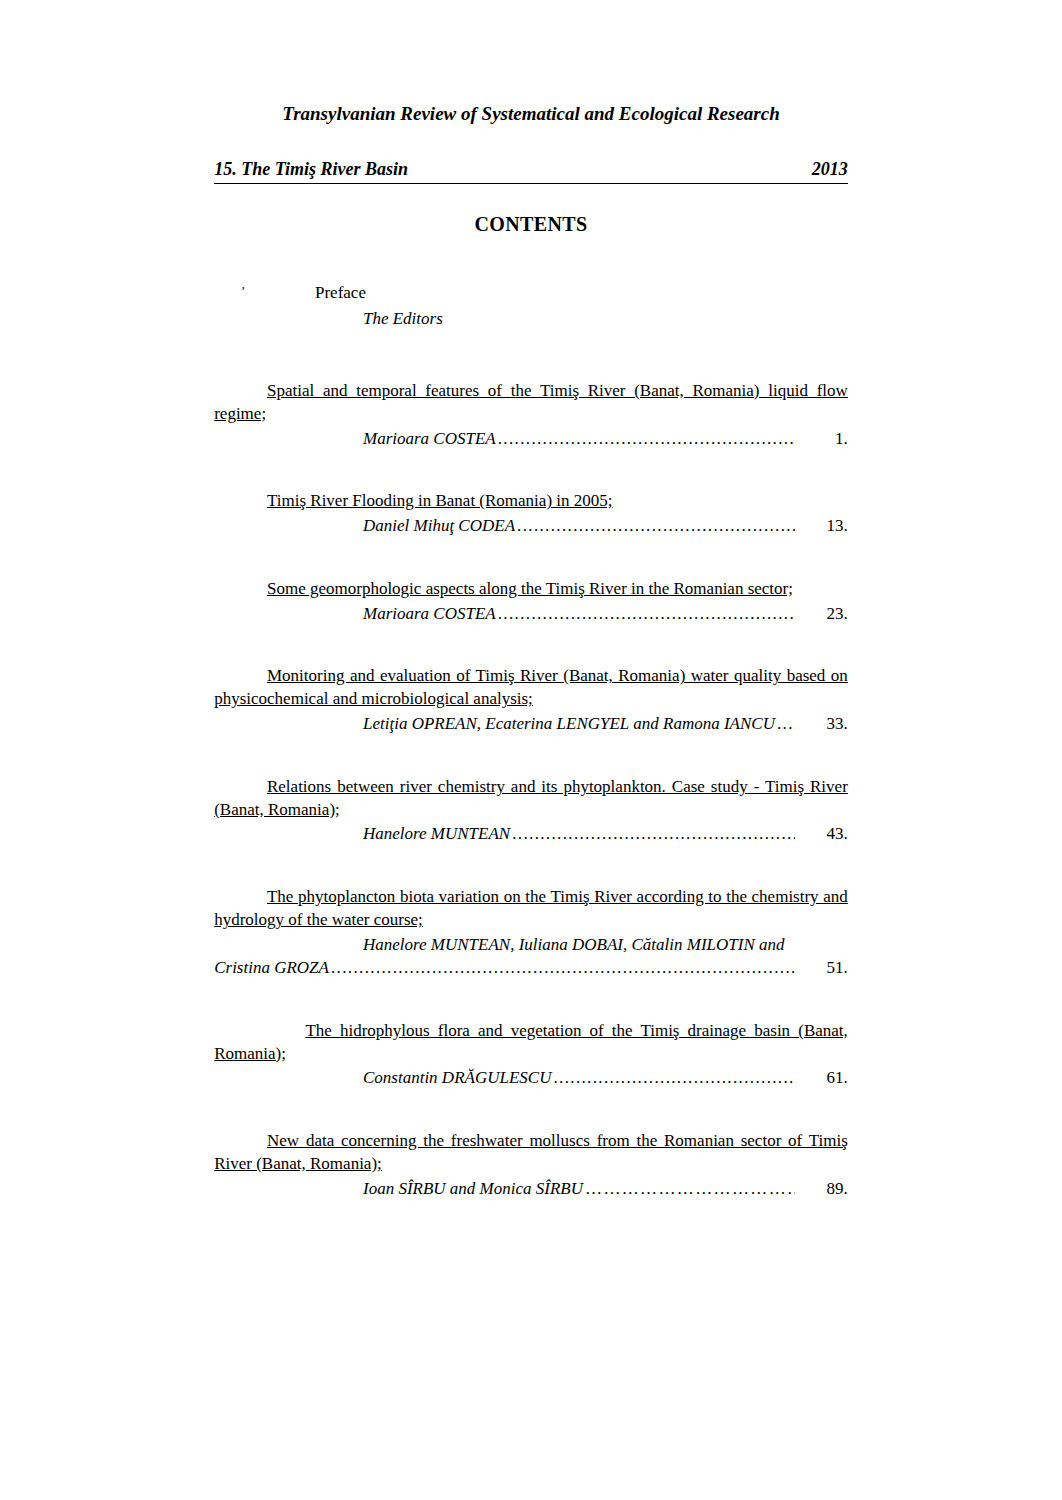Transylvanian Review of Systematical and Ecological Research
15. The Timiş River Basin 2013
CONTENTS
Preface
The Editors
Spatial and temporal features of the Timiş River (Banat, Romania) liquid flow regime;
Marioara COSTEA ......................................................................... 1.
Timiş River Flooding in Banat (Romania) in 2005;
Daniel Mihuţ CODEA .................................................................... 13.
Some geomorphologic aspects along the Timiş River in the Romanian sector;
Marioara COSTEA ......................................................................... 23.
Monitoring and evaluation of Timiş River (Banat, Romania) water quality based on physicochemical and microbiological analysis;
Letiţia OPREAN, Ecaterina LENGYEL and Ramona IANCU ........ 33.
Relations between river chemistry and its phytoplankton. Case study - Timiş River (Banat, Romania);
Hanelore MUNTEAN .................................................................... 43.
The phytoplancton biota variation on the Timiş River according to the chemistry and hydrology of the water course;
Hanelore MUNTEAN, Iuliana DOBAI, Cătalin MILOTIN and Cristina GROZA ..................................................................................................... 51.
The hidrophylous flora and vegetation of the Timiş drainage basin (Banat, Romania);
Constantin DRĂGULESCU .......................................................... 61.
New data concerning the freshwater molluscs from the Romanian sector of Timiş River (Banat, Romania);
Ioan SÎRBU and Monica SÎRBU ………………………………… 89.